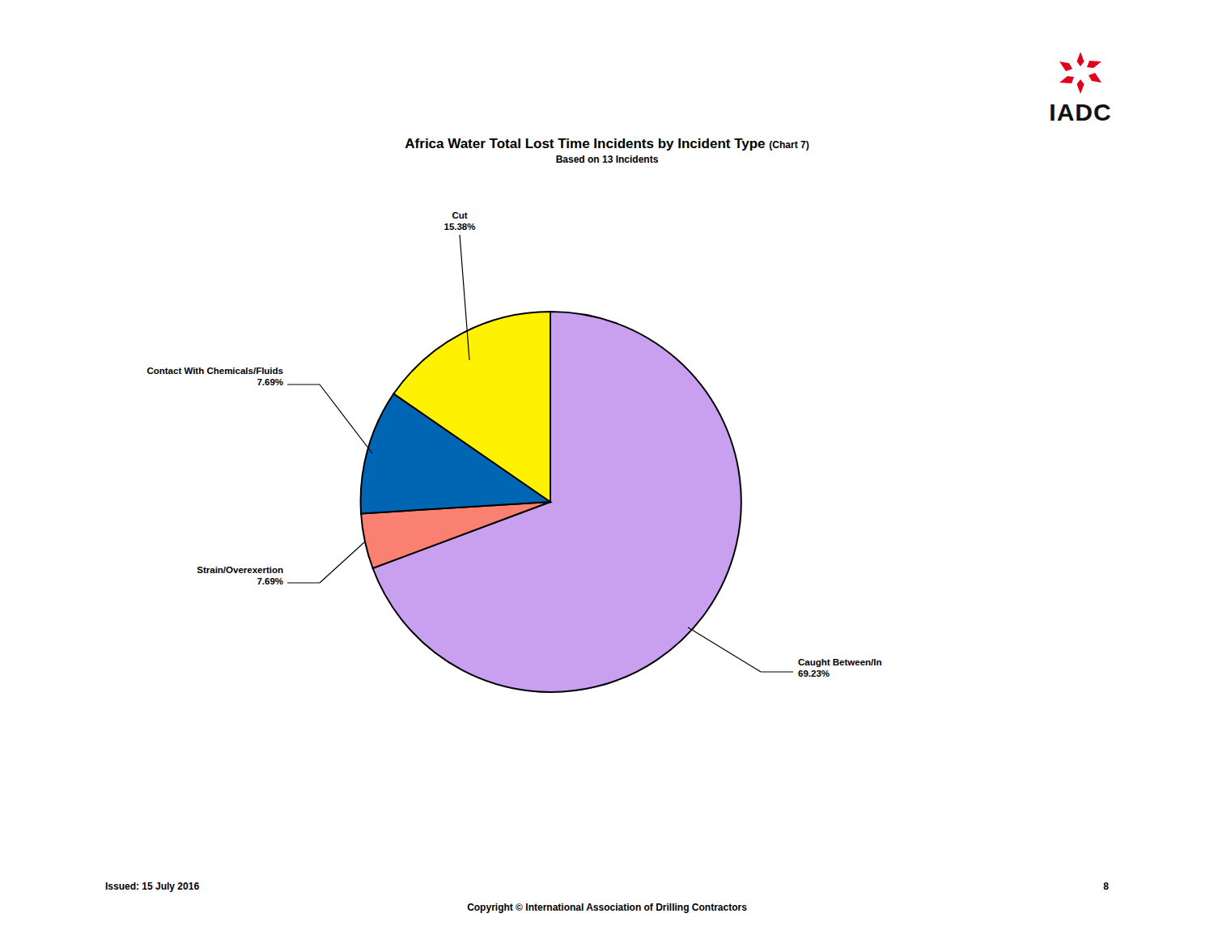IADC
Africa Water Total Lost Time Incidents by Incident Type (Chart 7)
Based on 13 Incidents
Cut 15.38% Contact With Chemicals/Fluids 7.69% Strain/Overexertion 7.69% Caught Between/In 69.23%
Issued: 15 July 2016
8
Copyright © International Association of Drilling Contractors